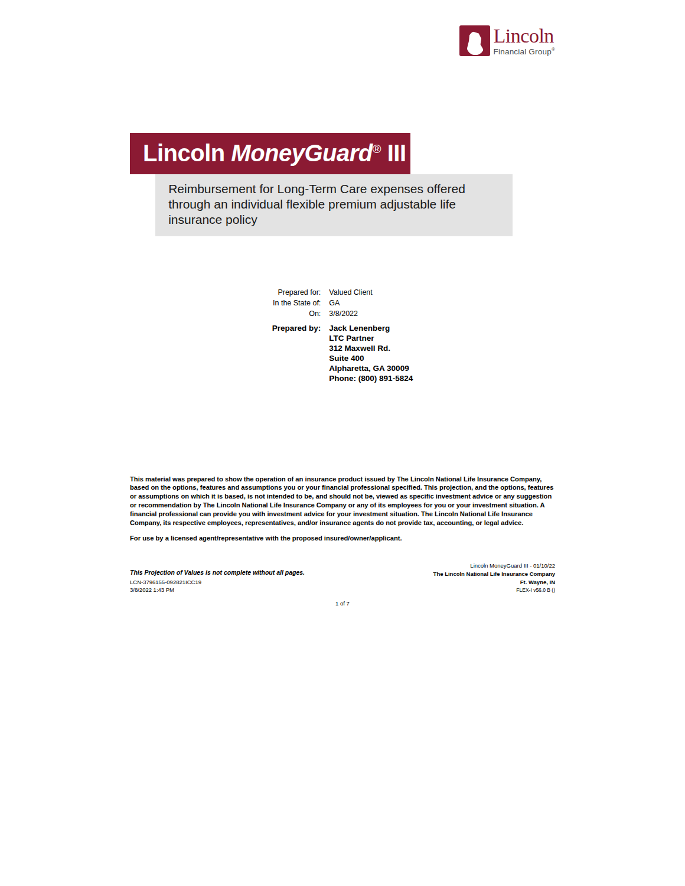Lincoln Financial Group®
Lincoln MoneyGuard® III
Reimbursement for Long-Term Care expenses offered through an individual flexible premium adjustable life insurance policy
| Prepared for: | Valued Client |
| In the State of: | GA |
| On: | 3/8/2022 |
| Prepared by: | Jack Lenenberg |
| | LTC Partner |
| | 312 Maxwell Rd. |
| | Suite 400 |
| | Alpharetta, GA 30009 |
| | Phone: (800) 891-5824 |
This material was prepared to show the operation of an insurance product issued by The Lincoln National Life Insurance Company, based on the options, features and assumptions you or your financial professional specified. This projection, and the options, features or assumptions on which it is based, is not intended to be, and should not be, viewed as specific investment advice or any suggestion or recommendation by The Lincoln National Life Insurance Company or any of its employees for you or your investment situation. A financial professional can provide you with investment advice for your investment situation. The Lincoln National Life Insurance Company, its respective employees, representatives, and/or insurance agents do not provide tax, accounting, or legal advice.
For use by a licensed agent/representative with the proposed insured/owner/applicant.
This Projection of Values is not complete without all pages. LCN-3796155-092821ICC19
3/8/2022 1:43 PM
Lincoln MoneyGuard III - 01/10/22
The Lincoln National Life Insurance Company
Ft. Wayne, IN
FLEX-I v56.0 B ()
1 of 7